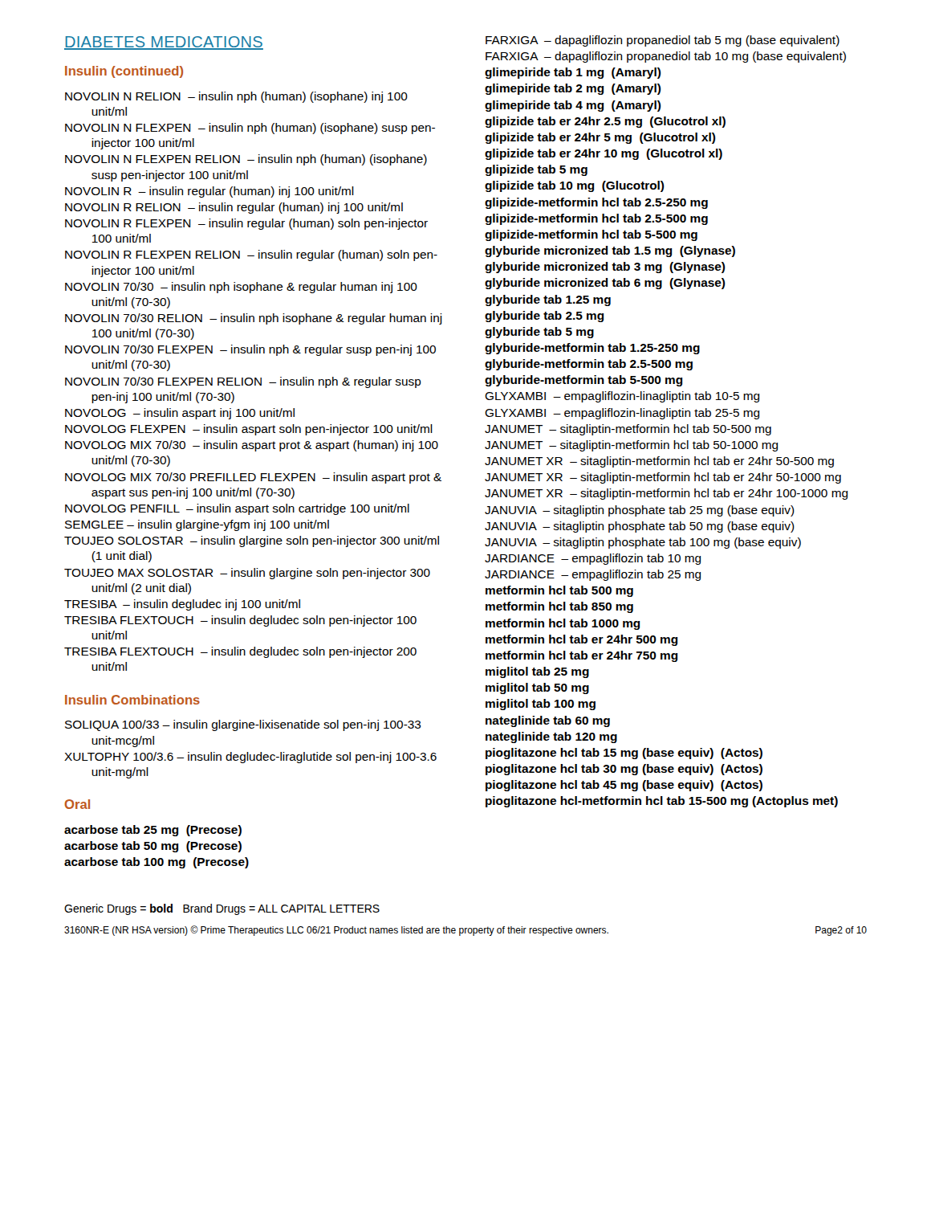DIABETES MEDICATIONS
Insulin (continued)
NOVOLIN N RELION – insulin nph (human) (isophane) inj 100 unit/ml
NOVOLIN N FLEXPEN – insulin nph (human) (isophane) susp pen-injector 100 unit/ml
NOVOLIN N FLEXPEN RELION – insulin nph (human) (isophane) susp pen-injector 100 unit/ml
NOVOLIN R – insulin regular (human) inj 100 unit/ml
NOVOLIN R RELION – insulin regular (human) inj 100 unit/ml
NOVOLIN R FLEXPEN – insulin regular (human) soln pen-injector 100 unit/ml
NOVOLIN R FLEXPEN RELION – insulin regular (human) soln pen-injector 100 unit/ml
NOVOLIN 70/30 – insulin nph isophane & regular human inj 100 unit/ml (70-30)
NOVOLIN 70/30 RELION – insulin nph isophane & regular human inj 100 unit/ml (70-30)
NOVOLIN 70/30 FLEXPEN – insulin nph & regular susp pen-inj 100 unit/ml (70-30)
NOVOLIN 70/30 FLEXPEN RELION – insulin nph & regular susp pen-inj 100 unit/ml (70-30)
NOVOLOG – insulin aspart inj 100 unit/ml
NOVOLOG FLEXPEN – insulin aspart soln pen-injector 100 unit/ml
NOVOLOG MIX 70/30 – insulin aspart prot & aspart (human) inj 100 unit/ml (70-30)
NOVOLOG MIX 70/30 PREFILLED FLEXPEN – insulin aspart prot & aspart sus pen-inj 100 unit/ml (70-30)
NOVOLOG PENFILL – insulin aspart soln cartridge 100 unit/ml
SEMGLEE – insulin glargine-yfgm inj 100 unit/ml
TOUJEO SOLOSTAR – insulin glargine soln pen-injector 300 unit/ml (1 unit dial)
TOUJEO MAX SOLOSTAR – insulin glargine soln pen-injector 300 unit/ml (2 unit dial)
TRESIBA – insulin degludec inj 100 unit/ml
TRESIBA FLEXTOUCH – insulin degludec soln pen-injector 100 unit/ml
TRESIBA FLEXTOUCH – insulin degludec soln pen-injector 200 unit/ml
Insulin Combinations
SOLIQUA 100/33 – insulin glargine-lixisenatide sol pen-inj 100-33 unit-mcg/ml
XULTOPHY 100/3.6 – insulin degludec-liraglutide sol pen-inj 100-3.6 unit-mg/ml
Oral
acarbose tab 25 mg (Precose)
acarbose tab 50 mg (Precose)
acarbose tab 100 mg (Precose)
FARXIGA – dapagliflozin propanediol tab 5 mg (base equivalent)
FARXIGA – dapagliflozin propanediol tab 10 mg (base equivalent)
glimepiride tab 1 mg (Amaryl)
glimepiride tab 2 mg (Amaryl)
glimepiride tab 4 mg (Amaryl)
glipizide tab er 24hr 2.5 mg (Glucotrol xl)
glipizide tab er 24hr 5 mg (Glucotrol xl)
glipizide tab er 24hr 10 mg (Glucotrol xl)
glipizide tab 5 mg
glipizide tab 10 mg (Glucotrol)
glipizide-metformin hcl tab 2.5-250 mg
glipizide-metformin hcl tab 2.5-500 mg
glipizide-metformin hcl tab 5-500 mg
glyburide micronized tab 1.5 mg (Glynase)
glyburide micronized tab 3 mg (Glynase)
glyburide micronized tab 6 mg (Glynase)
glyburide tab 1.25 mg
glyburide tab 2.5 mg
glyburide tab 5 mg
glyburide-metformin tab 1.25-250 mg
glyburide-metformin tab 2.5-500 mg
glyburide-metformin tab 5-500 mg
GLYXAMBI – empagliflozin-linagliptin tab 10-5 mg
GLYXAMBI – empagliflozin-linagliptin tab 25-5 mg
JANUMET – sitagliptin-metformin hcl tab 50-500 mg
JANUMET – sitagliptin-metformin hcl tab 50-1000 mg
JANUMET XR – sitagliptin-metformin hcl tab er 24hr 50-500 mg
JANUMET XR – sitagliptin-metformin hcl tab er 24hr 50-1000 mg
JANUMET XR – sitagliptin-metformin hcl tab er 24hr 100-1000 mg
JANUVIA – sitagliptin phosphate tab 25 mg (base equiv)
JANUVIA – sitagliptin phosphate tab 50 mg (base equiv)
JANUVIA – sitagliptin phosphate tab 100 mg (base equiv)
JARDIANCE – empagliflozin tab 10 mg
JARDIANCE – empagliflozin tab 25 mg
metformin hcl tab 500 mg
metformin hcl tab 850 mg
metformin hcl tab 1000 mg
metformin hcl tab er 24hr 500 mg
metformin hcl tab er 24hr 750 mg
miglitol tab 25 mg
miglitol tab 50 mg
miglitol tab 100 mg
nateglinide tab 60 mg
nateglinide tab 120 mg
pioglitazone hcl tab 15 mg (base equiv) (Actos)
pioglitazone hcl tab 30 mg (base equiv) (Actos)
pioglitazone hcl tab 45 mg (base equiv) (Actos)
pioglitazone hcl-metformin hcl tab 15-500 mg (Actoplus met)
Generic Drugs = bold Brand Drugs = ALL CAPITAL LETTERS
3160NR-E (NR HSA version) © Prime Therapeutics LLC 06/21 Product names listed are the property of their respective owners.
Page2 of 10